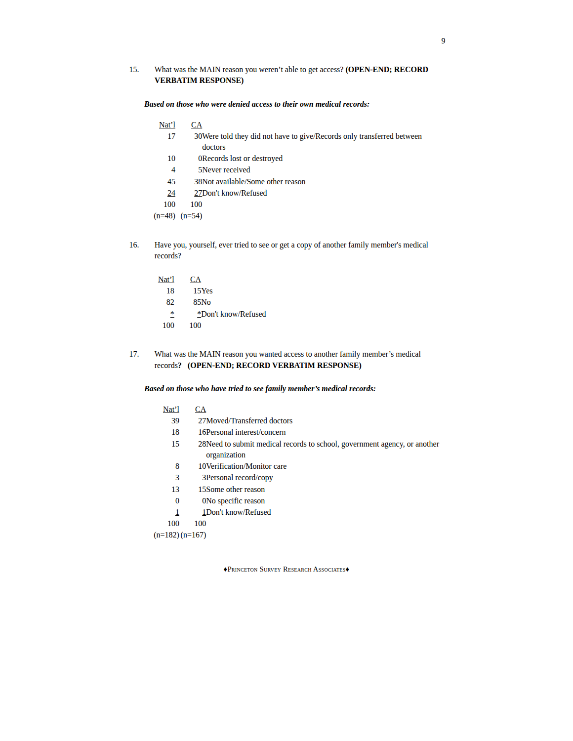9
15.
What was the MAIN reason you weren’t able to get access? (OPEN-END; RECORD VERBATIM RESPONSE)
Based on those who were denied access to their own medical records:
| Nat’l | CA | |
| 17 | 30 | Were told they did not have to give/Records only transferred between doctors |
| 10 | 0 | Records lost or destroyed |
| 4 | 5 | Never received |
| 45 | 38 | Not available/Some other reason |
| 24 | 27 | Don't know/Refused |
| 100 | 100 | |
| (n=48) | (n=54) | |
16.
Have you, yourself, ever tried to see or get a copy of another family member's medical records?
| Nat’l | CA | |
| 18 | 15 | Yes |
| 82 | 85 | No |
| * | * | Don't know/Refused |
| 100 | 100 | |
17.
What was the MAIN reason you wanted access to another family member’s medical records? (OPEN-END; RECORD VERBATIM RESPONSE)
Based on those who have tried to see family member’s medical records:
| Nat’l | CA | |
| 39 | 27 | Moved/Transferred doctors |
| 18 | 16 | Personal interest/concern |
| 15 | 28 | Need to submit medical records to school, government agency, or another organization |
| 8 | 10 | Verification/Monitor care |
| 3 | 3 | Personal record/copy |
| 13 | 15 | Some other reason |
| 0 | 0 | No specific reason |
| 1 | 1 | Don't know/Refused |
| 100 | 100 | |
| (n=182) | (n=167) | |
♦Princeton Survey Research Associates♦